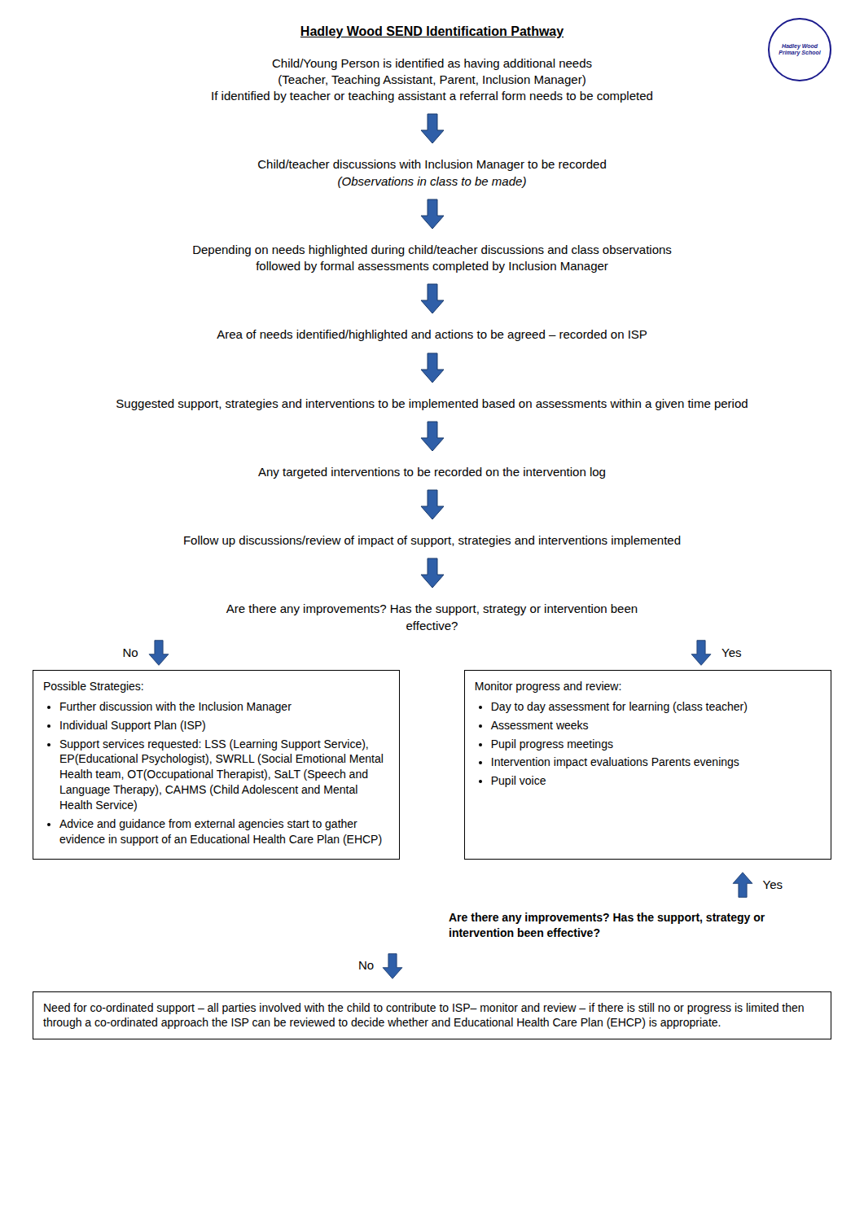Hadley Wood
Primary School
Hadley Wood SEND Identification Pathway
Child/Young Person is identified as having additional needs
(Teacher, Teaching Assistant, Parent, Inclusion Manager)
If identified by teacher or teaching assistant a referral form needs to be completed
Child/teacher discussions with Inclusion Manager to be recorded
(Observations in class to be made)
Depending on needs highlighted during child/teacher discussions and class observations
followed by formal assessments completed by Inclusion Manager
Area of needs identified/highlighted and actions to be agreed – recorded on ISP
Suggested support, strategies and interventions to be implemented based on assessments within a given time period
Any targeted interventions to be recorded on the intervention log
Follow up discussions/review of impact of support, strategies and interventions implemented
Are there any improvements? Has the support, strategy or intervention been
effective?
No
Yes
Possible Strategies:
Further discussion with the Inclusion Manager
Individual Support Plan (ISP)
Support services requested: LSS (Learning Support Service), EP(Educational Psychologist), SWRLL (Social Emotional Mental Health team, OT(Occupational Therapist), SaLT (Speech and Language Therapy), CAHMS (Child Adolescent and Mental Health Service)
Advice and guidance from external agencies start to gather evidence in support of an Educational Health Care Plan (EHCP)
Monitor progress and review:
Day to day assessment for learning (class teacher)
Assessment weeks
Pupil progress meetings
Intervention impact evaluations Parents evenings
Pupil voice
Yes
Are there any improvements? Has the support, strategy or intervention been effective?
No
Need for co-ordinated support – all parties involved with the child to contribute to ISP– monitor and review – if there is still no or progress is limited then through a co-ordinated approach the ISP can be reviewed to decide whether and Educational Health Care Plan (EHCP) is appropriate.